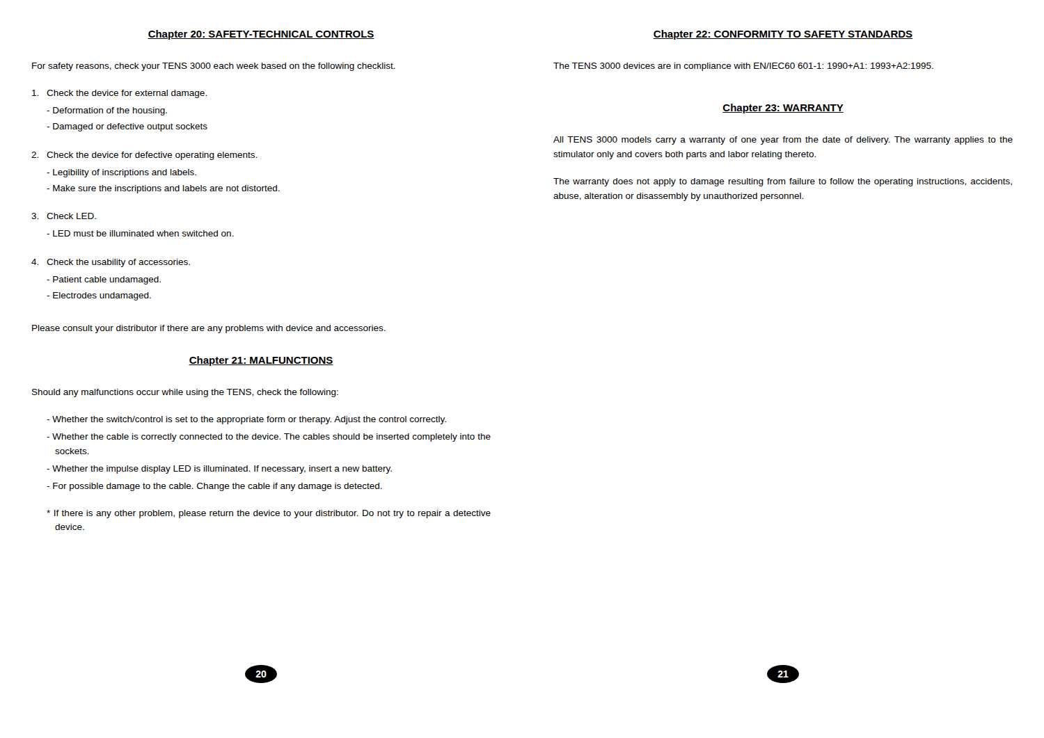Chapter 20: SAFETY-TECHNICAL CONTROLS
For safety reasons, check your TENS 3000 each week based on the following checklist.
1. Check the device for external damage.
- Deformation of the housing.
- Damaged or defective output sockets
2. Check the device for defective operating elements.
- Legibility of inscriptions and labels.
- Make sure the inscriptions and labels are not distorted.
3. Check LED.
- LED must be illuminated when switched on.
4. Check the usability of accessories.
- Patient cable undamaged.
- Electrodes undamaged.
Please consult your distributor if there are any problems with device and accessories.
Chapter 21: MALFUNCTIONS
Should any malfunctions occur while using the TENS, check the following:
- Whether the switch/control is set to the appropriate form or therapy. Adjust the control correctly.
- Whether the cable is correctly connected to the device. The cables should be inserted completely into the sockets.
- Whether the impulse display LED is illuminated. If necessary, insert a new battery.
- For possible damage to the cable. Change the cable if any damage is detected.
* If there is any other problem, please return the device to your distributor. Do not try to repair a detective device.
20
Chapter 22: CONFORMITY TO SAFETY STANDARDS
The TENS 3000 devices are in compliance with EN/IEC60 601-1: 1990+A1: 1993+A2:1995.
Chapter 23: WARRANTY
All TENS 3000 models carry a warranty of one year from the date of delivery. The warranty applies to the stimulator only and covers both parts and labor relating thereto.
The warranty does not apply to damage resulting from failure to follow the operating instructions, accidents, abuse, alteration or disassembly by unauthorized personnel.
21